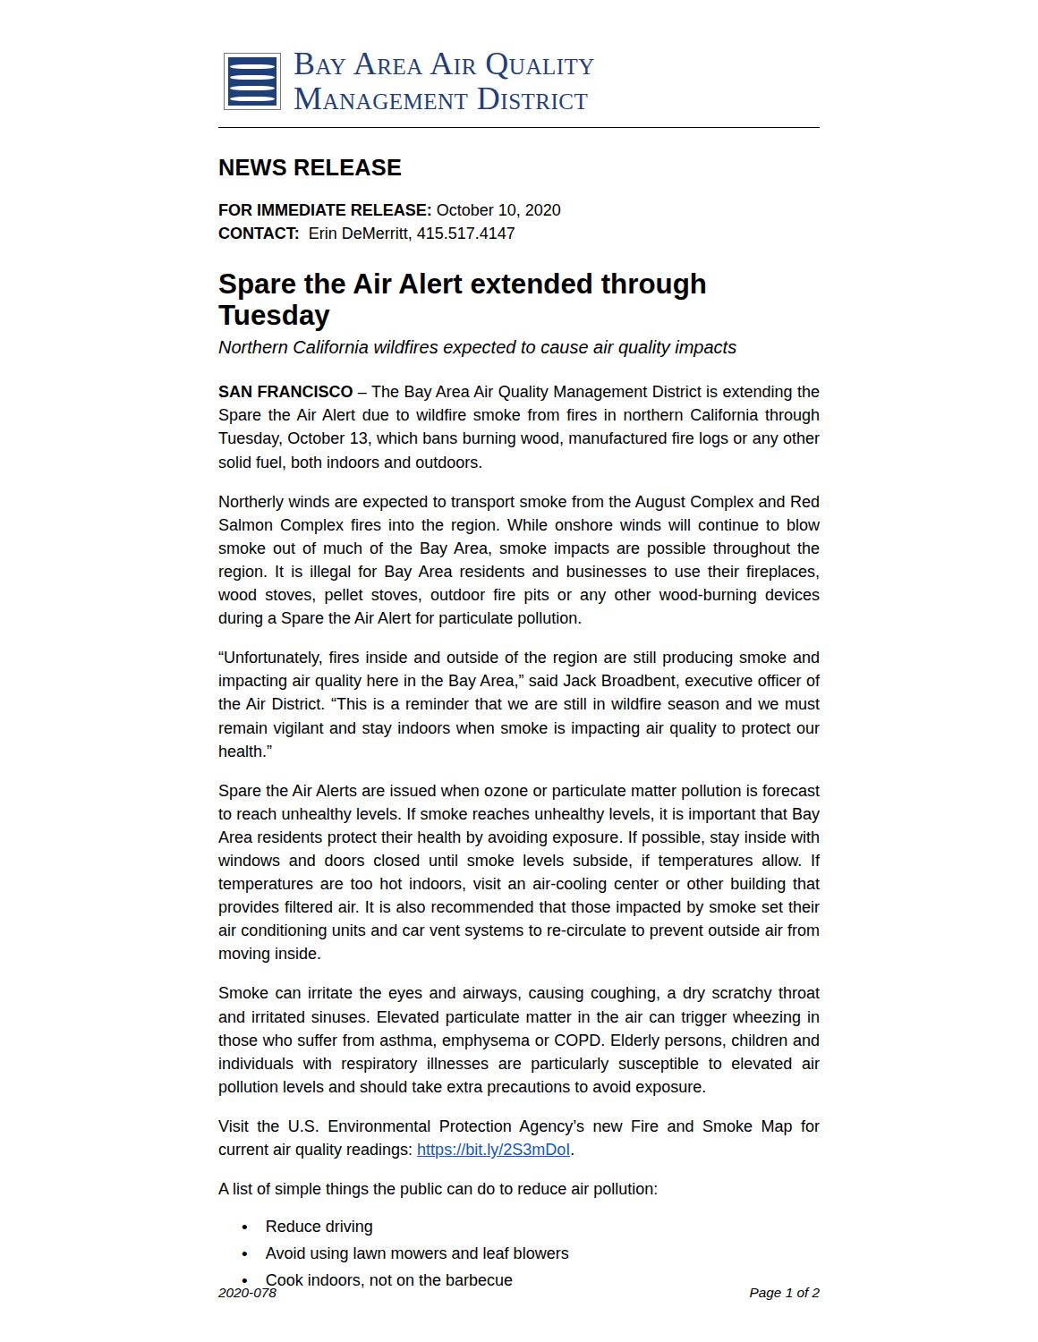Bay Area Air Quality
Management District
NEWS RELEASE
FOR IMMEDIATE RELEASE: October 10, 2020
CONTACT: Erin DeMerritt, 415.517.4147
Spare the Air Alert extended through Tuesday
Northern California wildfires expected to cause air quality impacts
SAN FRANCISCO – The Bay Area Air Quality Management District is extending the Spare the Air Alert due to wildfire smoke from fires in northern California through Tuesday, October 13, which bans burning wood, manufactured fire logs or any other solid fuel, both indoors and outdoors.
Northerly winds are expected to transport smoke from the August Complex and Red Salmon Complex fires into the region. While onshore winds will continue to blow smoke out of much of the Bay Area, smoke impacts are possible throughout the region. It is illegal for Bay Area residents and businesses to use their fireplaces, wood stoves, pellet stoves, outdoor fire pits or any other wood-burning devices during a Spare the Air Alert for particulate pollution.
“Unfortunately, fires inside and outside of the region are still producing smoke and impacting air quality here in the Bay Area,” said Jack Broadbent, executive officer of the Air District. “This is a reminder that we are still in wildfire season and we must remain vigilant and stay indoors when smoke is impacting air quality to protect our health.”
Spare the Air Alerts are issued when ozone or particulate matter pollution is forecast to reach unhealthy levels. If smoke reaches unhealthy levels, it is important that Bay Area residents protect their health by avoiding exposure. If possible, stay inside with windows and doors closed until smoke levels subside, if temperatures allow. If temperatures are too hot indoors, visit an air-cooling center or other building that provides filtered air. It is also recommended that those impacted by smoke set their air conditioning units and car vent systems to re-circulate to prevent outside air from moving inside.
Smoke can irritate the eyes and airways, causing coughing, a dry scratchy throat and irritated sinuses. Elevated particulate matter in the air can trigger wheezing in those who suffer from asthma, emphysema or COPD. Elderly persons, children and individuals with respiratory illnesses are particularly susceptible to elevated air pollution levels and should take extra precautions to avoid exposure.
Visit the U.S. Environmental Protection Agency’s new Fire and Smoke Map for current air quality readings: https://bit.ly/2S3mDoI.
A list of simple things the public can do to reduce air pollution:
Reduce driving
Avoid using lawn mowers and leaf blowers
Cook indoors, not on the barbecue
2020-078 Page 1 of 2